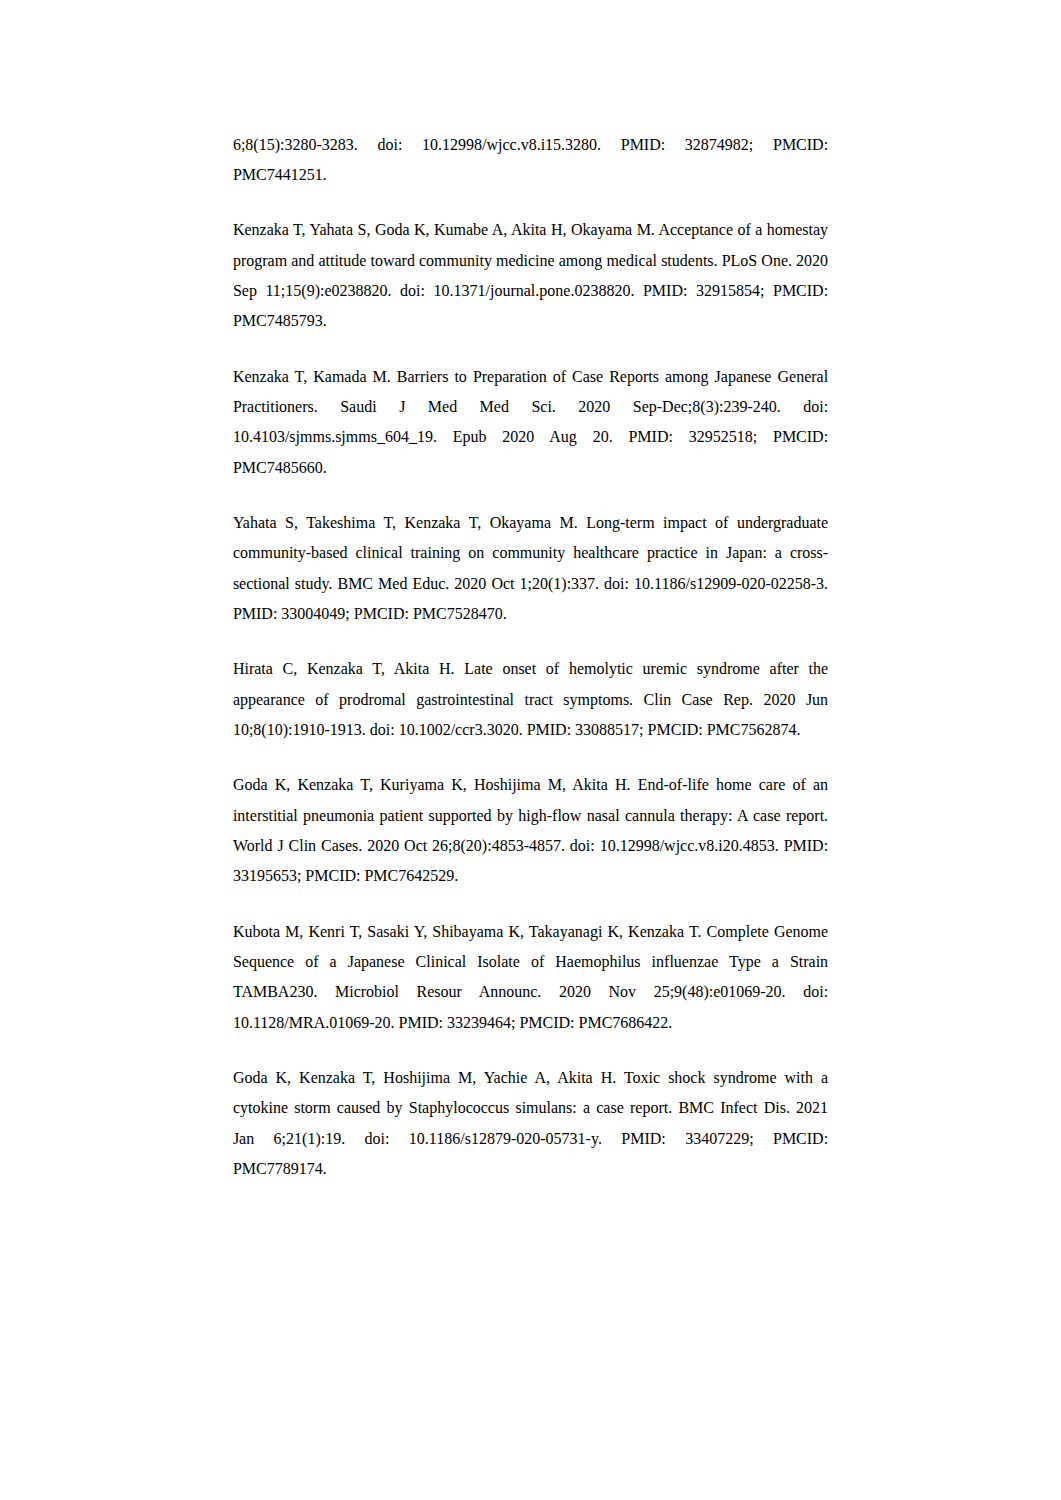6;8(15):3280-3283. doi: 10.12998/wjcc.v8.i15.3280. PMID: 32874982; PMCID: PMC7441251.
Kenzaka T, Yahata S, Goda K, Kumabe A, Akita H, Okayama M. Acceptance of a homestay program and attitude toward community medicine among medical students. PLoS One. 2020 Sep 11;15(9):e0238820. doi: 10.1371/journal.pone.0238820. PMID: 32915854; PMCID: PMC7485793.
Kenzaka T, Kamada M. Barriers to Preparation of Case Reports among Japanese General Practitioners. Saudi J Med Med Sci. 2020 Sep-Dec;8(3):239-240. doi: 10.4103/sjmms.sjmms_604_19. Epub 2020 Aug 20. PMID: 32952518; PMCID: PMC7485660.
Yahata S, Takeshima T, Kenzaka T, Okayama M. Long-term impact of undergraduate community-based clinical training on community healthcare practice in Japan: a cross-sectional study. BMC Med Educ. 2020 Oct 1;20(1):337. doi: 10.1186/s12909-020-02258-3. PMID: 33004049; PMCID: PMC7528470.
Hirata C, Kenzaka T, Akita H. Late onset of hemolytic uremic syndrome after the appearance of prodromal gastrointestinal tract symptoms. Clin Case Rep. 2020 Jun 10;8(10):1910-1913. doi: 10.1002/ccr3.3020. PMID: 33088517; PMCID: PMC7562874.
Goda K, Kenzaka T, Kuriyama K, Hoshijima M, Akita H. End-of-life home care of an interstitial pneumonia patient supported by high-flow nasal cannula therapy: A case report. World J Clin Cases. 2020 Oct 26;8(20):4853-4857. doi: 10.12998/wjcc.v8.i20.4853. PMID: 33195653; PMCID: PMC7642529.
Kubota M, Kenri T, Sasaki Y, Shibayama K, Takayanagi K, Kenzaka T. Complete Genome Sequence of a Japanese Clinical Isolate of Haemophilus influenzae Type a Strain TAMBA230. Microbiol Resour Announc. 2020 Nov 25;9(48):e01069-20. doi: 10.1128/MRA.01069-20. PMID: 33239464; PMCID: PMC7686422.
Goda K, Kenzaka T, Hoshijima M, Yachie A, Akita H. Toxic shock syndrome with a cytokine storm caused by Staphylococcus simulans: a case report. BMC Infect Dis. 2021 Jan 6;21(1):19. doi: 10.1186/s12879-020-05731-y. PMID: 33407229; PMCID: PMC7789174.